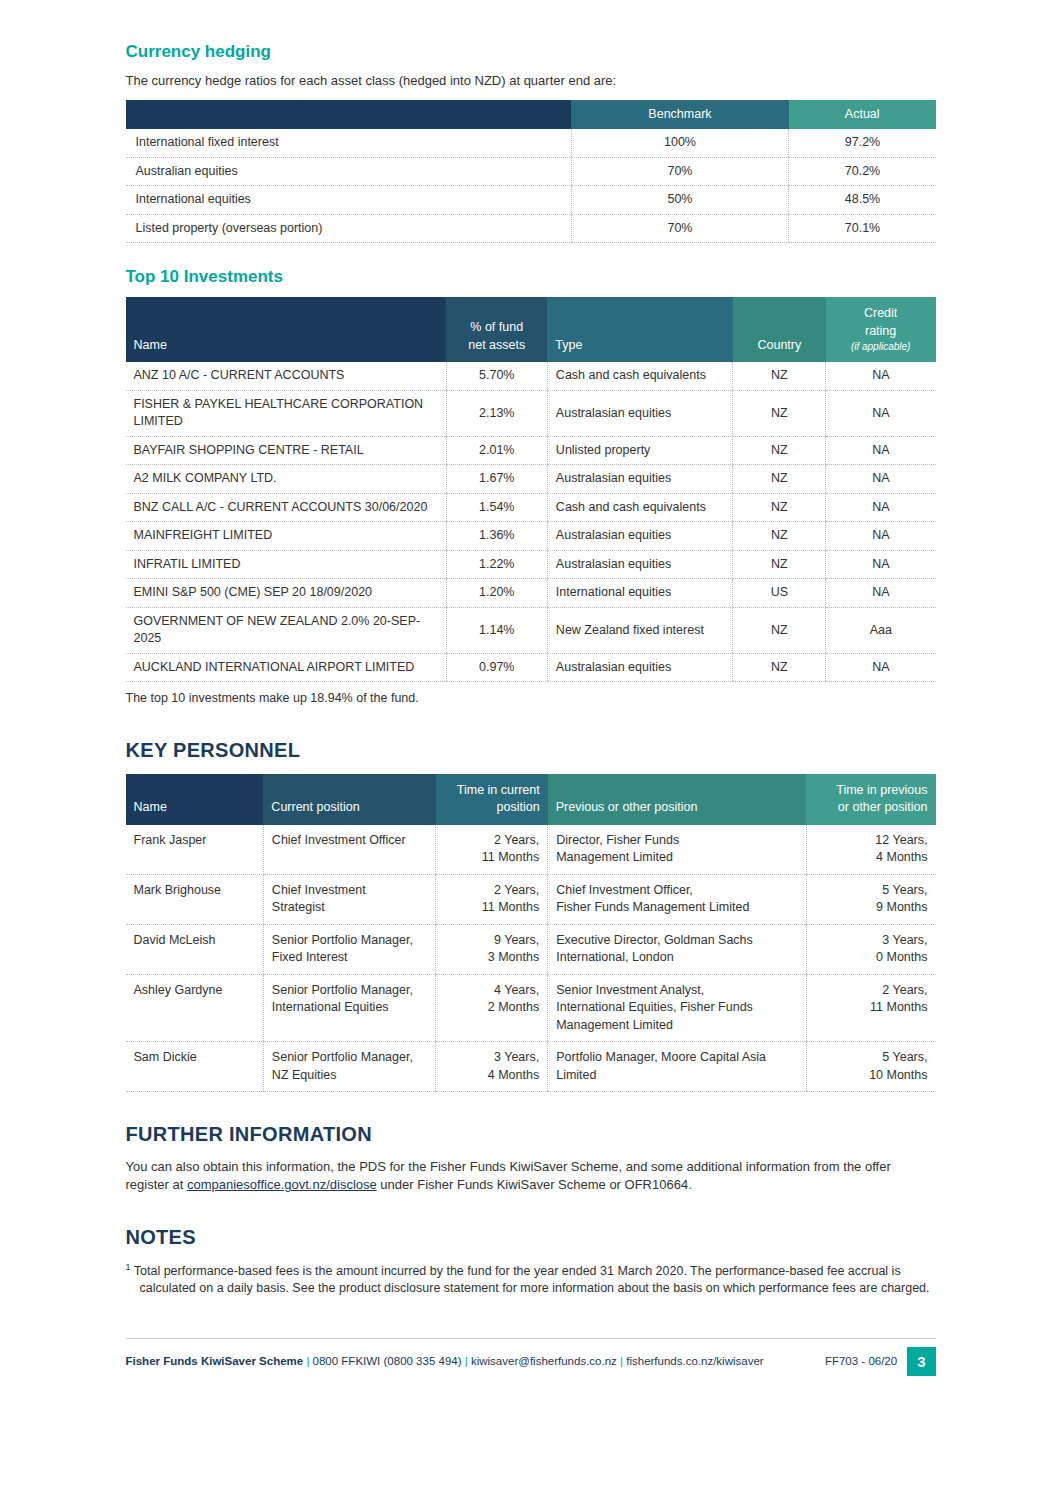Currency hedging
The currency hedge ratios for each asset class (hedged into NZD) at quarter end are:
| | Benchmark | Actual |
| --- | --- | --- |
| International fixed interest | 100% | 97.2% |
| Australian equities | 70% | 70.2% |
| International equities | 50% | 48.5% |
| Listed property (overseas portion) | 70% | 70.1% |
Top 10 Investments
| Name | % of fund net assets | Type | Country | Credit rating (if applicable) |
| --- | --- | --- | --- | --- |
| ANZ 10 A/C - CURRENT ACCOUNTS | 5.70% | Cash and cash equivalents | NZ | NA |
| FISHER & PAYKEL HEALTHCARE CORPORATION LIMITED | 2.13% | Australasian equities | NZ | NA |
| BAYFAIR SHOPPING CENTRE - RETAIL | 2.01% | Unlisted property | NZ | NA |
| A2 MILK COMPANY LTD. | 1.67% | Australasian equities | NZ | NA |
| BNZ CALL A/C - CURRENT ACCOUNTS 30/06/2020 | 1.54% | Cash and cash equivalents | NZ | NA |
| MAINFREIGHT LIMITED | 1.36% | Australasian equities | NZ | NA |
| INFRATIL LIMITED | 1.22% | Australasian equities | NZ | NA |
| EMINI S&P 500 (CME) SEP 20 18/09/2020 | 1.20% | International equities | US | NA |
| GOVERNMENT OF NEW ZEALAND 2.0% 20-SEP-2025 | 1.14% | New Zealand fixed interest | NZ | Aaa |
| AUCKLAND INTERNATIONAL AIRPORT LIMITED | 0.97% | Australasian equities | NZ | NA |
The top 10 investments make up 18.94% of the fund.
KEY PERSONNEL
| Name | Current position | Time in current position | Previous or other position | Time in previous or other position |
| --- | --- | --- | --- | --- |
| Frank Jasper | Chief Investment Officer | 2 Years, 11 Months | Director, Fisher Funds Management Limited | 12 Years, 4 Months |
| Mark Brighouse | Chief Investment Strategist | 2 Years, 11 Months | Chief Investment Officer, Fisher Funds Management Limited | 5 Years, 9 Months |
| David McLeish | Senior Portfolio Manager, Fixed Interest | 9 Years, 3 Months | Executive Director, Goldman Sachs International, London | 3 Years, 0 Months |
| Ashley Gardyne | Senior Portfolio Manager, International Equities | 4 Years, 2 Months | Senior Investment Analyst, International Equities, Fisher Funds Management Limited | 2 Years, 11 Months |
| Sam Dickie | Senior Portfolio Manager, NZ Equities | 3 Years, 4 Months | Portfolio Manager, Moore Capital Asia Limited | 5 Years, 10 Months |
FURTHER INFORMATION
You can also obtain this information, the PDS for the Fisher Funds KiwiSaver Scheme, and some additional information from the offer register at companiesoffice.govt.nz/disclose under Fisher Funds KiwiSaver Scheme or OFR10664.
NOTES
1 Total performance-based fees is the amount incurred by the fund for the year ended 31 March 2020. The performance-based fee accrual is calculated on a daily basis. See the product disclosure statement for more information about the basis on which performance fees are charged.
Fisher Funds KiwiSaver Scheme | 0800 FFKIWI (0800 335 494) | kiwisaver@fisherfunds.co.nz | fisherfunds.co.nz/kiwisaver
FF703 - 06/20 3